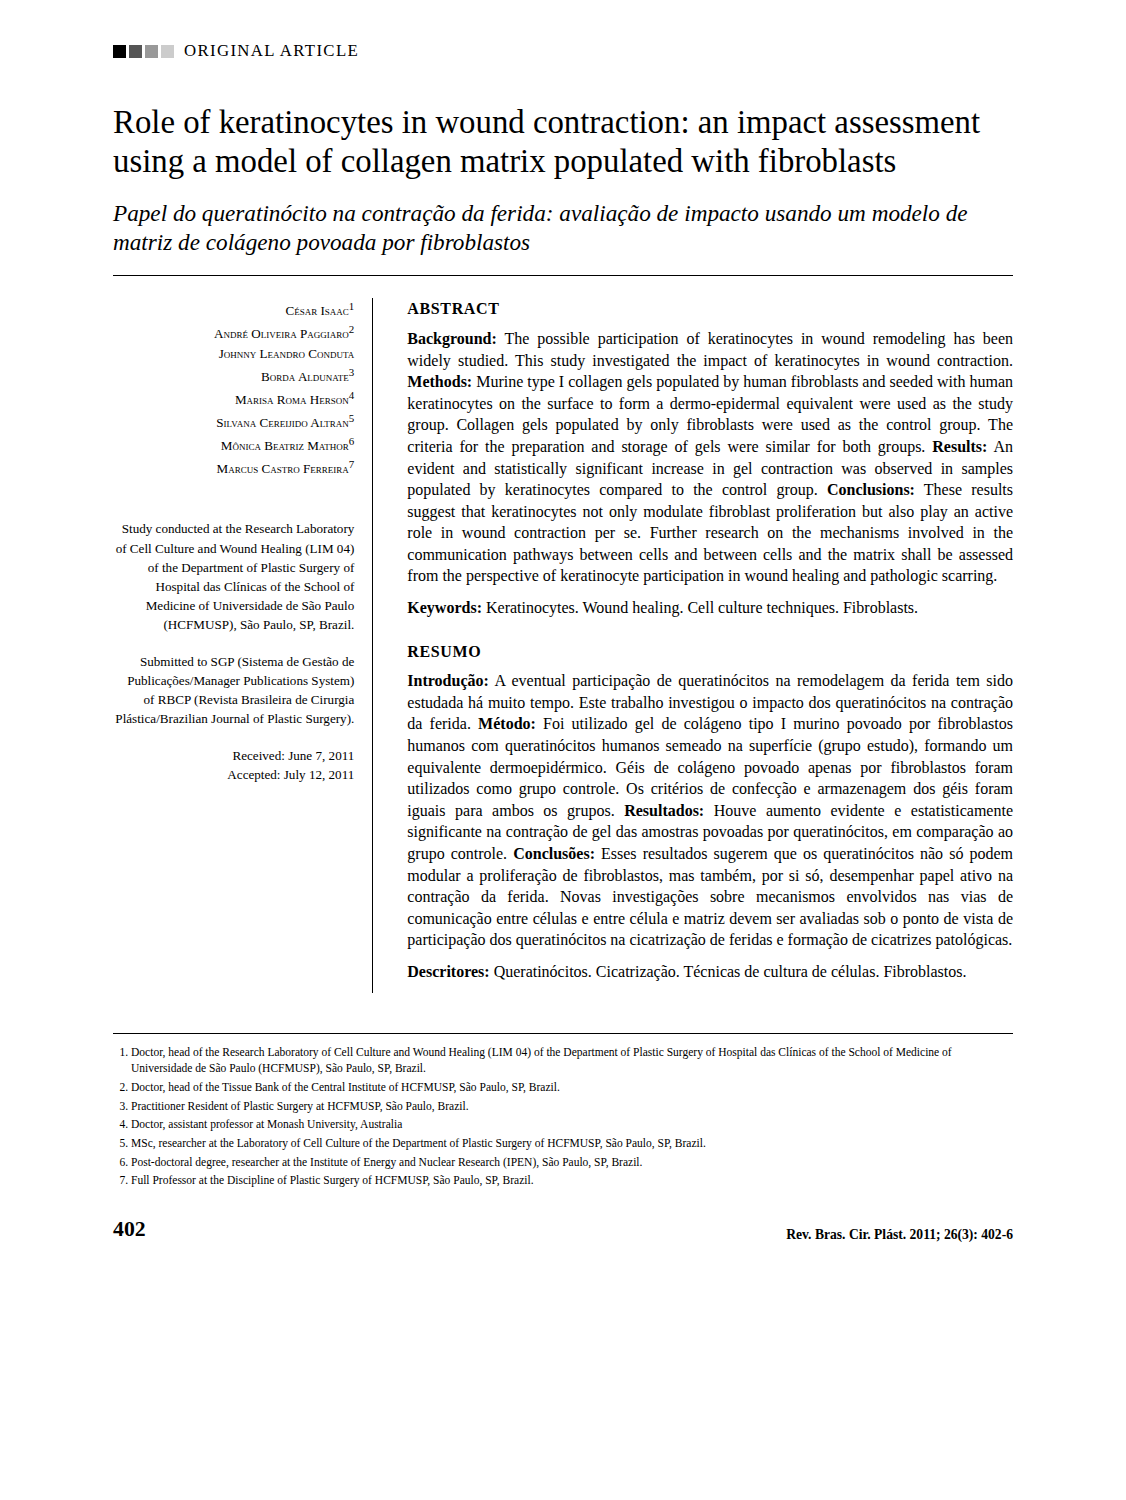ORIGINAL ARTICLE
Role of keratinocytes in wound contraction: an impact assessment using a model of collagen matrix populated with fibroblasts
Papel do queratinócito na contração da ferida: avaliação de impacto usando um modelo de matriz de colágeno povoada por fibroblastos
César Isaac1
André Oliveira Paggiaro2
Johnny Leandro Conduta
Borda Aldunate3
Marisa Roma Herson4
Silvana Cereijido Altran5
Mônica Beatriz Mathor6
Marcus Castro Ferreira7
Study conducted at the Research Laboratory of Cell Culture and Wound Healing (LIM 04) of the Department of Plastic Surgery of Hospital das Clínicas of the School of Medicine of Universidade de São Paulo (HCFMUSP), São Paulo, SP, Brazil.
Submitted to SGP (Sistema de Gestão de Publicações/Manager Publications System) of RBCP (Revista Brasileira de Cirurgia Plástica/Brazilian Journal of Plastic Surgery).
Received: June 7, 2011
Accepted: July 12, 2011
ABSTRACT
Background: The possible participation of keratinocytes in wound remodeling has been widely studied. This study investigated the impact of keratinocytes in wound contraction. Methods: Murine type I collagen gels populated by human fibroblasts and seeded with human keratinocytes on the surface to form a dermo-epidermal equivalent were used as the study group. Collagen gels populated by only fibroblasts were used as the control group. The criteria for the preparation and storage of gels were similar for both groups. Results: An evident and statistically significant increase in gel contraction was observed in samples populated by keratinocytes compared to the control group. Conclusions: These results suggest that keratinocytes not only modulate fibroblast proliferation but also play an active role in wound contraction per se. Further research on the mechanisms involved in the communication pathways between cells and between cells and the matrix shall be assessed from the perspective of keratinocyte participation in wound healing and pathologic scarring.
Keywords: Keratinocytes. Wound healing. Cell culture techniques. Fibroblasts.
RESUMO
Introdução: A eventual participação de queratinócitos na remodelagem da ferida tem sido estudada há muito tempo. Este trabalho investigou o impacto dos queratinócitos na contração da ferida. Método: Foi utilizado gel de colágeno tipo I murino povoado por fibroblastos humanos com queratinócitos humanos semeado na superfície (grupo estudo), formando um equivalente dermoepidérmico. Géis de colágeno povoado apenas por fibroblastos foram utilizados como grupo controle. Os critérios de confecção e armazenagem dos géis foram iguais para ambos os grupos. Resultados: Houve aumento evidente e estatisticamente significante na contração de gel das amostras povoadas por queratinócitos, em comparação ao grupo controle. Conclusões: Esses resultados sugerem que os queratinócitos não só podem modular a proliferação de fibroblastos, mas também, por si só, desempenhar papel ativo na contração da ferida. Novas investigações sobre mecanismos envolvidos nas vias de comunicação entre células e entre célula e matriz devem ser avaliadas sob o ponto de vista de participação dos queratinócitos na cicatrização de feridas e formação de cicatrizes patológicas.
Descritores: Queratinócitos. Cicatrização. Técnicas de cultura de células. Fibroblastos.
Doctor, head of the Research Laboratory of Cell Culture and Wound Healing (LIM 04) of the Department of Plastic Surgery of Hospital das Clínicas of the School of Medicine of Universidade de São Paulo (HCFMUSP), São Paulo, SP, Brazil.
Doctor, head of the Tissue Bank of the Central Institute of HCFMUSP, São Paulo, SP, Brazil.
Practitioner Resident of Plastic Surgery at HCFMUSP, São Paulo, Brazil.
Doctor, assistant professor at Monash University, Australia
MSc, researcher at the Laboratory of Cell Culture of the Department of Plastic Surgery of HCFMUSP, São Paulo, SP, Brazil.
Post-doctoral degree, researcher at the Institute of Energy and Nuclear Research (IPEN), São Paulo, SP, Brazil.
Full Professor at the Discipline of Plastic Surgery of HCFMUSP, São Paulo, SP, Brazil.
402
Rev. Bras. Cir. Plást. 2011; 26(3): 402-6